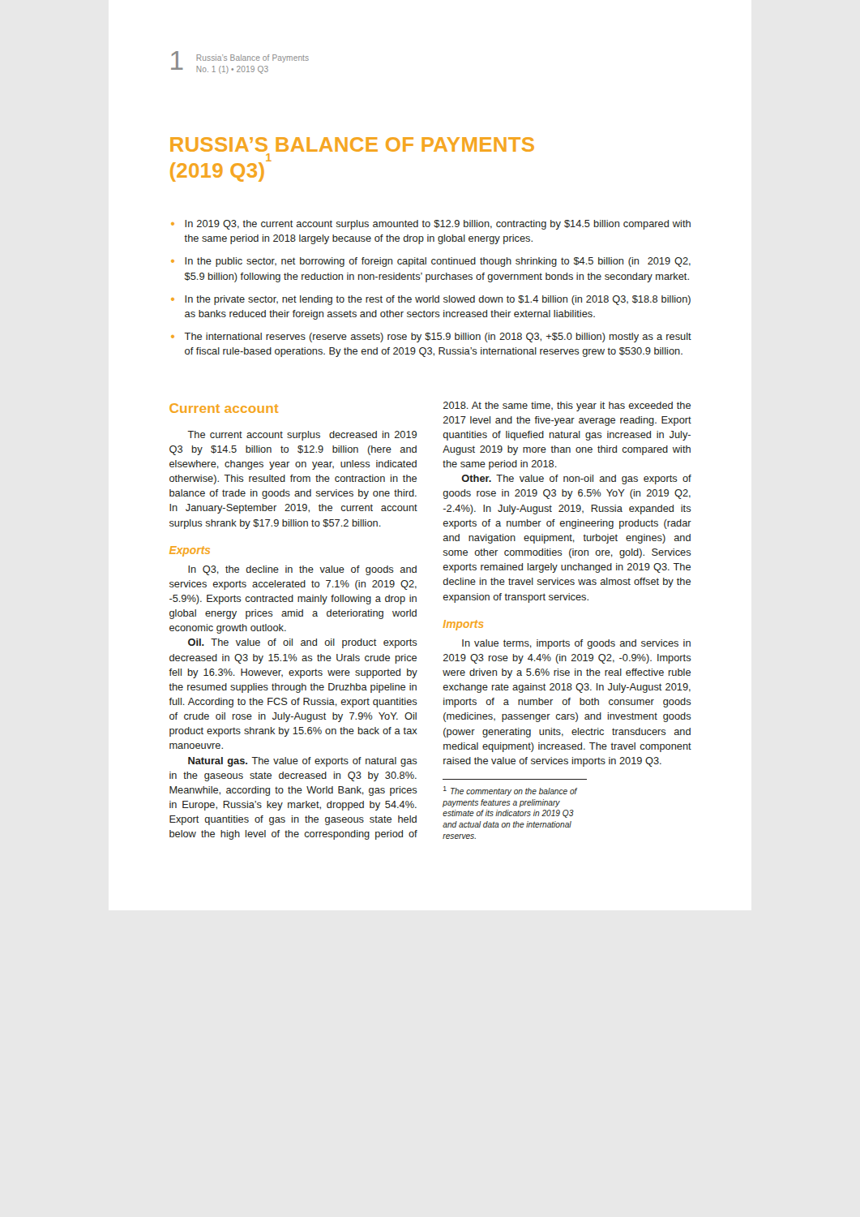1
Russia’s Balance of Payments
No. 1 (1) • 2019 Q3
Russia’s balance of payments
(2019 Q3)1
In 2019 Q3, the current account surplus amounted to $12.9 billion, contracting by $14.5 billion compared with the same period in 2018 largely because of the drop in global energy prices.
In the public sector, net borrowing of foreign capital continued though shrinking to $4.5 billion (in 2019 Q2, $5.9 billion) following the reduction in non-residents’ purchases of government bonds in the secondary market.
In the private sector, net lending to the rest of the world slowed down to $1.4 billion (in 2018 Q3, $18.8 billion) as banks reduced their foreign assets and other sectors increased their external liabilities.
The international reserves (reserve assets) rose by $15.9 billion (in 2018 Q3, +$5.0 billion) mostly as a result of fiscal rule-based operations. By the end of 2019 Q3, Russia’s international reserves grew to $530.9 billion.
Current account
The current account surplus decreased in 2019 Q3 by $14.5 billion to $12.9 billion (here and elsewhere, changes year on year, unless indicated otherwise). This resulted from the contraction in the balance of trade in goods and services by one third. In January-September 2019, the current account surplus shrank by $17.9 billion to $57.2 billion.
Exports
In Q3, the decline in the value of goods and services exports accelerated to 7.1% (in 2019 Q2, -5.9%). Exports contracted mainly following a drop in global energy prices amid a deteriorating world economic growth outlook.
Oil. The value of oil and oil product exports decreased in Q3 by 15.1% as the Urals crude price fell by 16.3%. However, exports were supported by the resumed supplies through the Druzhba pipeline in full. According to the FCS of Russia, export quantities of crude oil rose in July-August by 7.9% YoY. Oil product exports shrank by 15.6% on the back of a tax manoeuvre.
Natural gas. The value of exports of natural gas in the gaseous state decreased in Q3 by 30.8%. Meanwhile, according to the World Bank, gas prices in Europe, Russia’s key market, dropped by 54.4%. Export quantities of gas in the gaseous state held below the high level of the corresponding period of 2018. At the same time, this year it has exceeded the 2017 level and the five-year average reading. Export quantities of liquefied natural gas increased in July-August 2019 by more than one third compared with the same period in 2018.
Other. The value of non-oil and gas exports of goods rose in 2019 Q3 by 6.5% YoY (in 2019 Q2, -2.4%). In July-August 2019, Russia expanded its exports of a number of engineering products (radar and navigation equipment, turbojet engines) and some other commodities (iron ore, gold). Services exports remained largely unchanged in 2019 Q3. The decline in the travel services was almost offset by the expansion of transport services.
Imports
In value terms, imports of goods and services in 2019 Q3 rose by 4.4% (in 2019 Q2, -0.9%). Imports were driven by a 5.6% rise in the real effective ruble exchange rate against 2018 Q3. In July-August 2019, imports of a number of both consumer goods (medicines, passenger cars) and investment goods (power generating units, electric transducers and medical equipment) increased. The travel component raised the value of services imports in 2019 Q3.
1 The commentary on the balance of payments features a preliminary estimate of its indicators in 2019 Q3 and actual data on the international reserves.